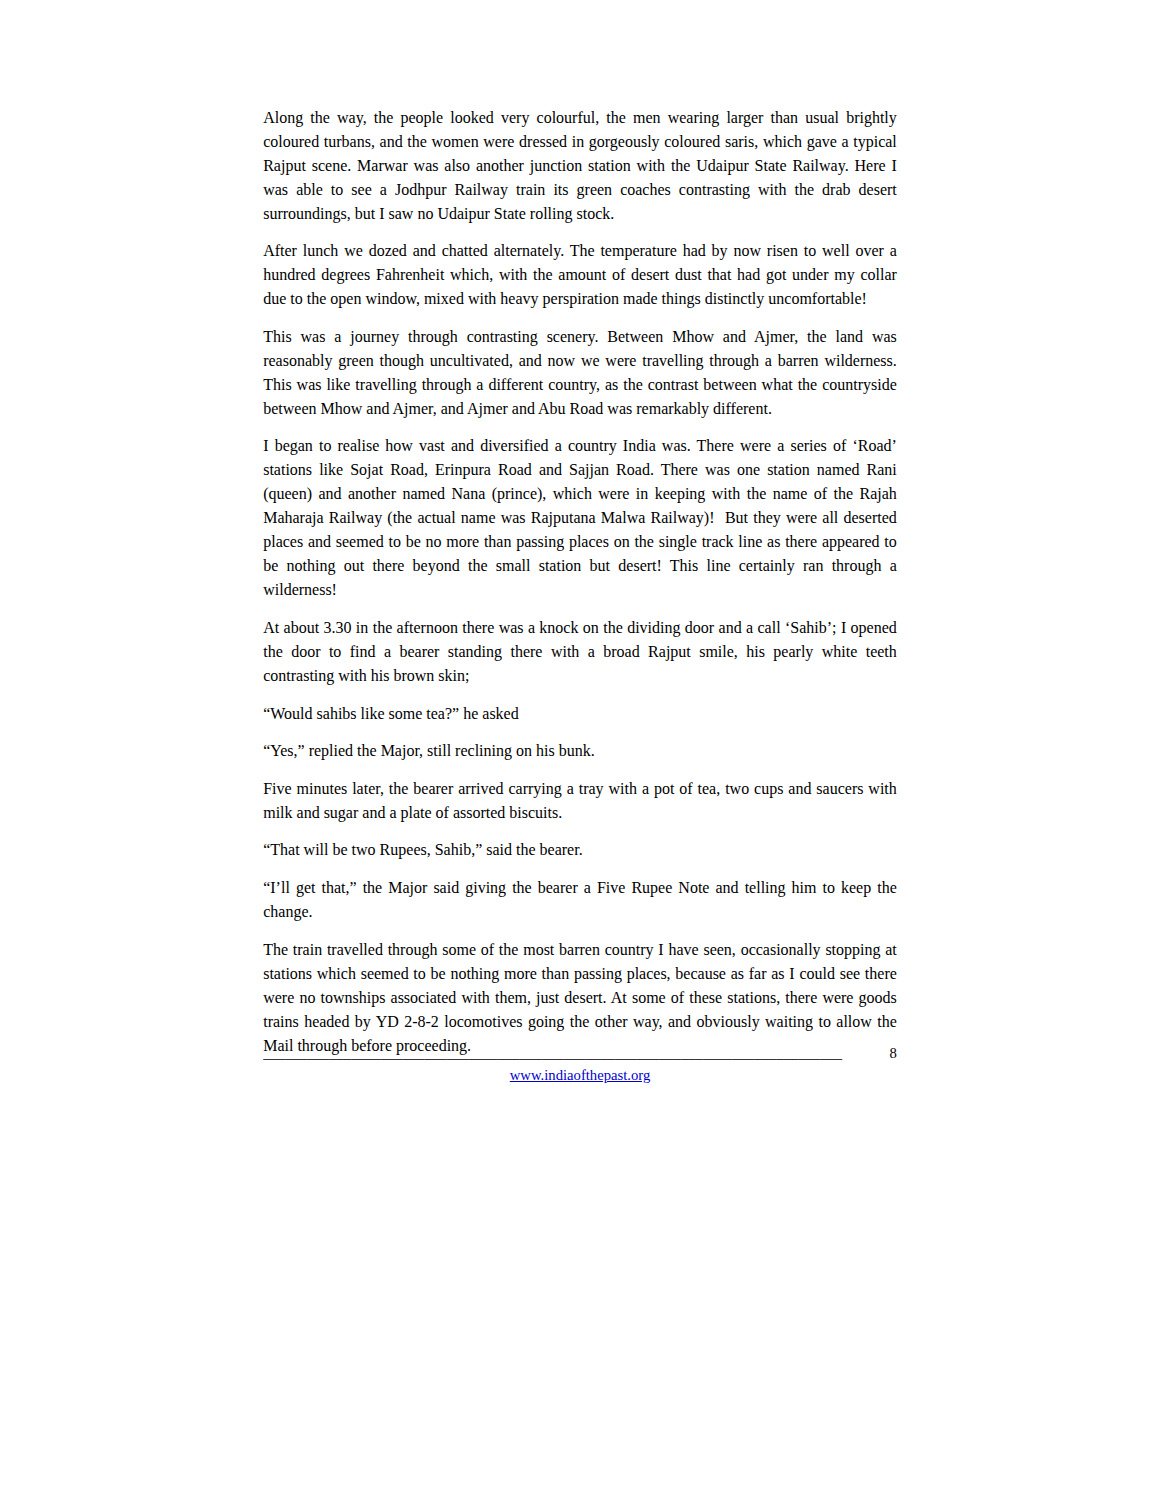Along the way, the people looked very colourful, the men wearing larger than usual brightly coloured turbans, and the women were dressed in gorgeously coloured saris, which gave a typical Rajput scene. Marwar was also another junction station with the Udaipur State Railway. Here I was able to see a Jodhpur Railway train its green coaches contrasting with the drab desert surroundings, but I saw no Udaipur State rolling stock.
After lunch we dozed and chatted alternately. The temperature had by now risen to well over a hundred degrees Fahrenheit which, with the amount of desert dust that had got under my collar due to the open window, mixed with heavy perspiration made things distinctly uncomfortable!
This was a journey through contrasting scenery. Between Mhow and Ajmer, the land was reasonably green though uncultivated, and now we were travelling through a barren wilderness. This was like travelling through a different country, as the contrast between what the countryside between Mhow and Ajmer, and Ajmer and Abu Road was remarkably different.
I began to realise how vast and diversified a country India was. There were a series of ‘Road’ stations like Sojat Road, Erinpura Road and Sajjan Road. There was one station named Rani (queen) and another named Nana (prince), which were in keeping with the name of the Rajah Maharaja Railway (the actual name was Rajputana Malwa Railway)! But they were all deserted places and seemed to be no more than passing places on the single track line as there appeared to be nothing out there beyond the small station but desert! This line certainly ran through a wilderness!
At about 3.30 in the afternoon there was a knock on the dividing door and a call ‘Sahib’; I opened the door to find a bearer standing there with a broad Rajput smile, his pearly white teeth contrasting with his brown skin;
“Would sahibs like some tea?” he asked
“Yes,” replied the Major, still reclining on his bunk.
Five minutes later, the bearer arrived carrying a tray with a pot of tea, two cups and saucers with milk and sugar and a plate of assorted biscuits.
“That will be two Rupees, Sahib,” said the bearer.
“I’ll get that,” the Major said giving the bearer a Five Rupee Note and telling him to keep the change.
The train travelled through some of the most barren country I have seen, occasionally stopping at stations which seemed to be nothing more than passing places, because as far as I could see there were no townships associated with them, just desert. At some of these stations, there were goods trains headed by YD 2-8-2 locomotives going the other way, and obviously waiting to allow the Mail through before proceeding.
_______________________________________________________________________________8
www.indiaofthepast.org